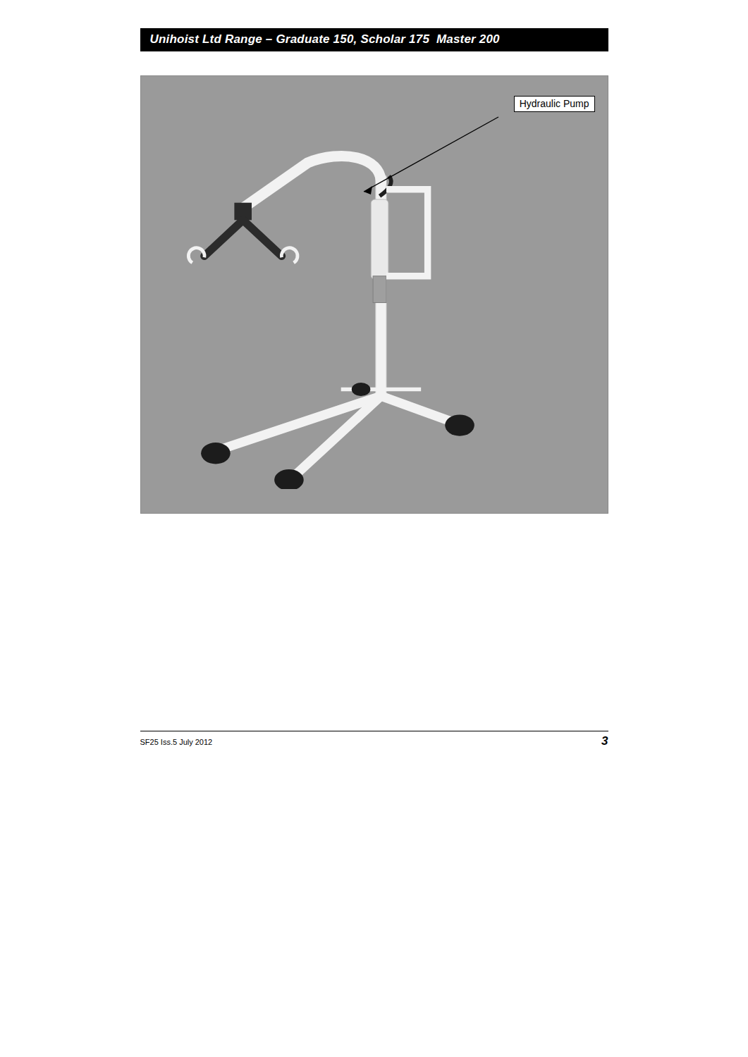Unihoist Ltd Range – Graduate 150, Scholar 175 Master 200
Hydraulic Pump
SF25 Iss.5 July 2012 3